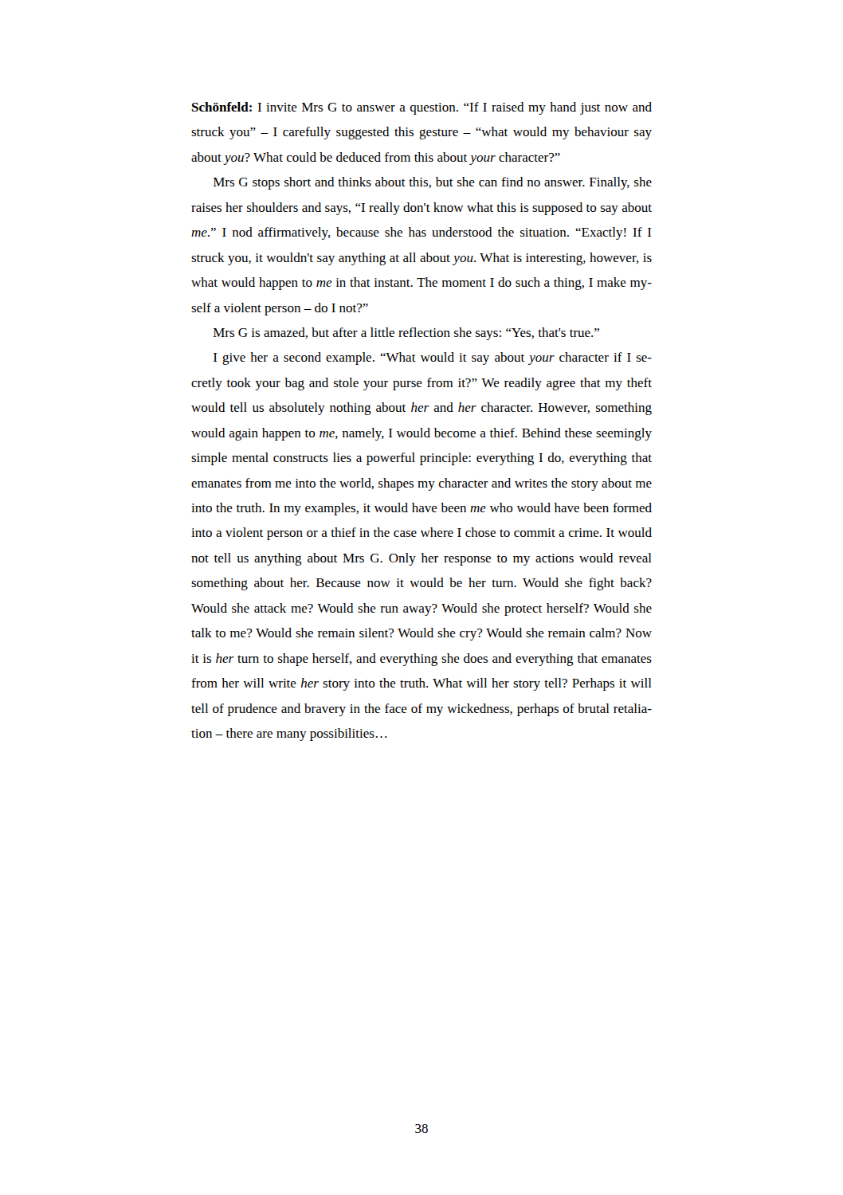Schönfeld: I invite Mrs G to answer a question. “If I raised my hand just now and struck you” – I carefully suggested this gesture – “what would my behaviour say about you? What could be deduced from this about your character?”
Mrs G stops short and thinks about this, but she can find no answer. Finally, she raises her shoulders and says, “I really don't know what this is supposed to say about me.” I nod affirmatively, because she has understood the situation. “Exactly! If I struck you, it wouldn't say anything at all about you. What is interesting, however, is what would happen to me in that instant. The moment I do such a thing, I make myself a violent person – do I not?”
Mrs G is amazed, but after a little reflection she says: “Yes, that's true.”
I give her a second example. “What would it say about your character if I secretly took your bag and stole your purse from it?” We readily agree that my theft would tell us absolutely nothing about her and her character. However, something would again happen to me, namely, I would become a thief. Behind these seemingly simple mental constructs lies a powerful principle: everything I do, everything that emanates from me into the world, shapes my character and writes the story about me into the truth. In my examples, it would have been me who would have been formed into a violent person or a thief in the case where I chose to commit a crime. It would not tell us anything about Mrs G. Only her response to my actions would reveal something about her. Because now it would be her turn. Would she fight back? Would she attack me? Would she run away? Would she protect herself? Would she talk to me? Would she remain silent? Would she cry? Would she remain calm? Now it is her turn to shape herself, and everything she does and everything that emanates from her will write her story into the truth. What will her story tell? Perhaps it will tell of prudence and bravery in the face of my wickedness, perhaps of brutal retaliation – there are many possibilities…
38